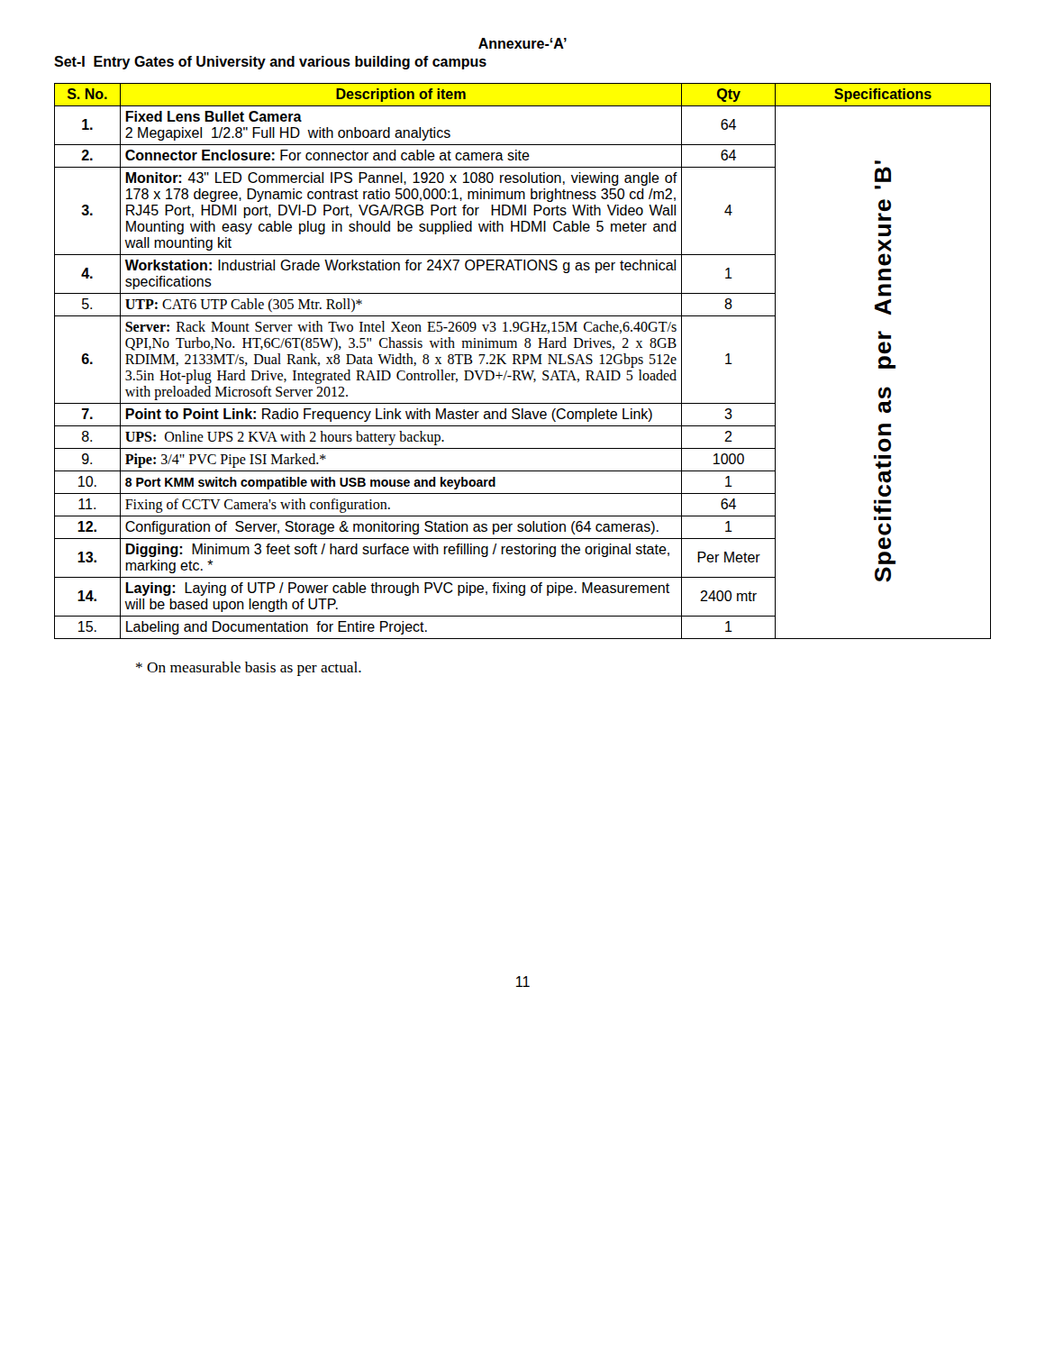Annexure-‘A’
Set-I Entry Gates of University and various building of campus
| S. No. | Description of item | Qty | Specifications |
| --- | --- | --- | --- |
| 1. | Fixed Lens Bullet Camera 2 Megapixel 1/2.8" Full HD with onboard analytics | 64 | Specification as per Annexure 'B' |
| 2. | Connector Enclosure: For connector and cable at camera site | 64 |
| 3. | Monitor: 43" LED Commercial IPS Pannel, 1920 x 1080 resolution, viewing angle of 178 x 178 degree, Dynamic contrast ratio 500,000:1, minimum brightness 350 cd /m2, RJ45 Port, HDMI port, DVI-D Port, VGA/RGB Port for HDMI Ports With Video Wall Mounting with easy cable plug in should be supplied with HDMI Cable 5 meter and wall mounting kit | 4 |
| 4. | Workstation: Industrial Grade Workstation for 24X7 OPERATIONS g as per technical specifications | 1 |
| 5. | UTP: CAT6 UTP Cable (305 Mtr. Roll)* | 8 |
| 6. | Server: Rack Mount Server with Two Intel Xeon E5-2609 v3 1.9GHz,15M Cache,6.40GT/s QPI,No Turbo,No. HT,6C/6T(85W), 3.5" Chassis with minimum 8 Hard Drives, 2 x 8GB RDIMM, 2133MT/s, Dual Rank, x8 Data Width, 8 x 8TB 7.2K RPM NLSAS 12Gbps 512e 3.5in Hot-plug Hard Drive, Integrated RAID Controller, DVD+/-RW, SATA, RAID 5 loaded with preloaded Microsoft Server 2012. | 1 |
| 7. | Point to Point Link: Radio Frequency Link with Master and Slave (Complete Link) | 3 |
| 8. | UPS: Online UPS 2 KVA with 2 hours battery backup. | 2 |
| 9. | Pipe: 3/4" PVC Pipe ISI Marked.* | 1000 |
| 10. | 8 Port KMM switch compatible with USB mouse and keyboard | 1 |
| 11. | Fixing of CCTV Camera's with configuration. | 64 |
| 12. | Configuration of Server, Storage & monitoring Station as per solution (64 cameras). | 1 |
| 13. | Digging: Minimum 3 feet soft / hard surface with refilling / restoring the original state, marking etc. * | Per Meter |
| 14. | Laying: Laying of UTP / Power cable through PVC pipe, fixing of pipe. Measurement will be based upon length of UTP. | 2400 mtr |
| 15. | Labeling and Documentation for Entire Project. | 1 |
* On measurable basis as per actual.
11